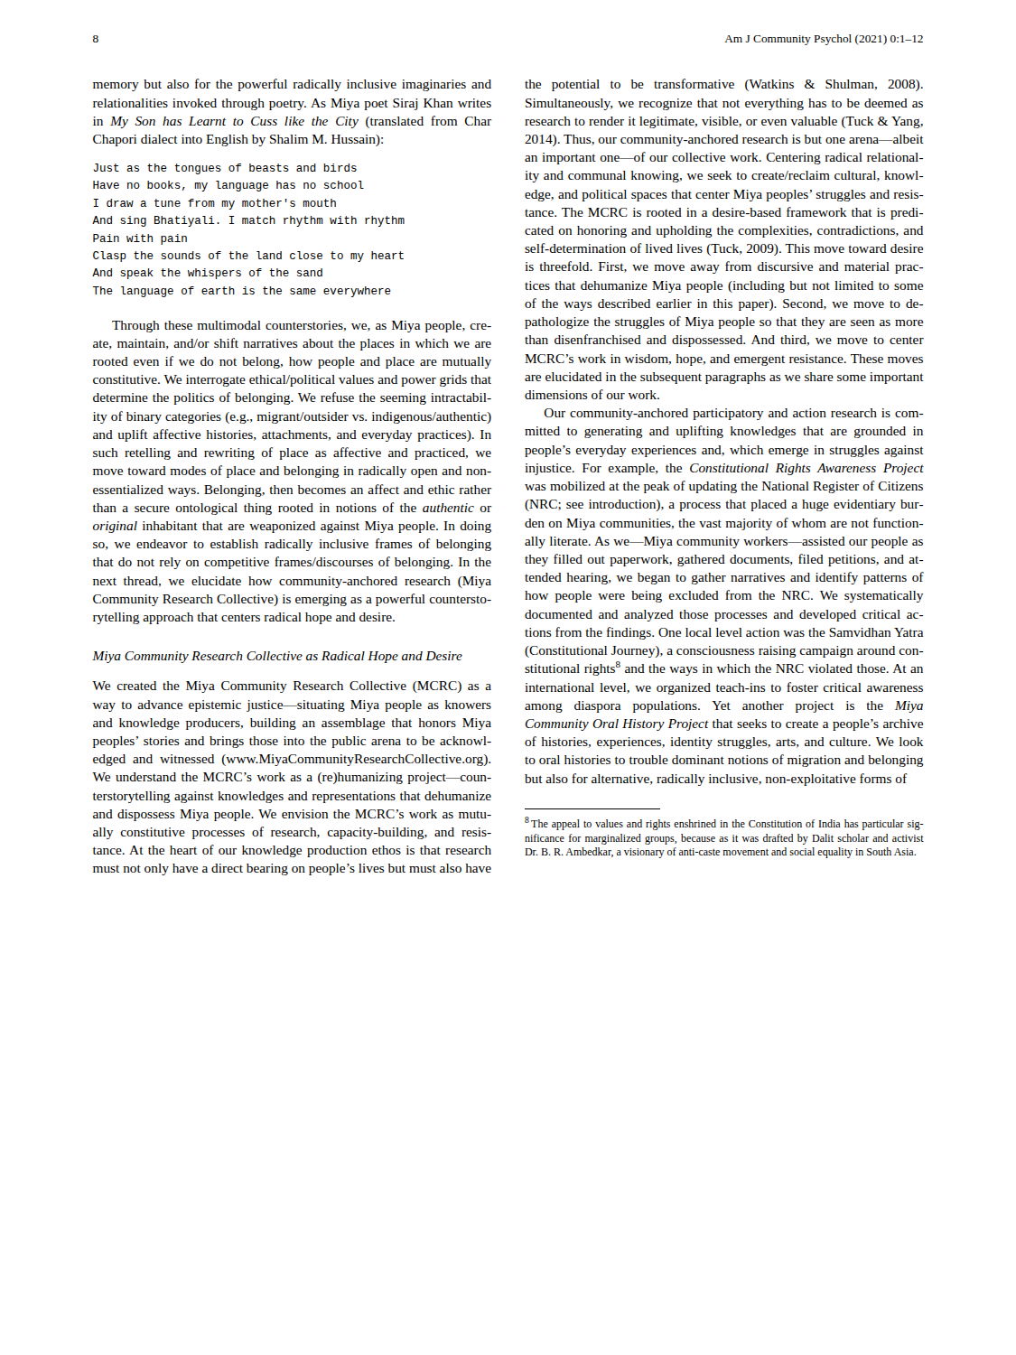8 Am J Community Psychol (2021) 0:1–12
memory but also for the powerful radically inclusive imaginaries and relationalities invoked through poetry. As Miya poet Siraj Khan writes in My Son has Learnt to Cuss like the City (translated from Char Chapori dialect into English by Shalim M. Hussain):
Just as the tongues of beasts and birds Have no books, my language has no school I draw a tune from my mother's mouth And sing Bhatiyali. I match rhythm with rhythm Pain with pain Clasp the sounds of the land close to my heart And speak the whispers of the sand The language of earth is the same everywhere
Through these multimodal counterstories, we, as Miya people, create, maintain, and/or shift narratives about the places in which we are rooted even if we do not belong, how people and place are mutually constitutive. We interrogate ethical/political values and power grids that determine the politics of belonging. We refuse the seeming intractability of binary categories (e.g., migrant/outsider vs. indigenous/authentic) and uplift affective histories, attachments, and everyday practices). In such retelling and rewriting of place as affective and practiced, we move toward modes of place and belonging in radically open and non-essentialized ways. Belonging, then becomes an affect and ethic rather than a secure ontological thing rooted in notions of the authentic or original inhabitant that are weaponized against Miya people. In doing so, we endeavor to establish radically inclusive frames of belonging that do not rely on competitive frames/discourses of belonging. In the next thread, we elucidate how community-anchored research (Miya Community Research Collective) is emerging as a powerful counterstorytelling approach that centers radical hope and desire.
Miya Community Research Collective as Radical Hope and Desire
We created the Miya Community Research Collective (MCRC) as a way to advance epistemic justice—situating Miya people as knowers and knowledge producers, building an assemblage that honors Miya peoples’ stories and brings those into the public arena to be acknowledged and witnessed (www.MiyaCommunityResearchCollective.org). We understand the MCRC’s work as a (re)humanizing project—counterstorytelling against knowledges and representations that dehumanize and dispossess Miya people. We envision the MCRC’s work as mutually constitutive processes of research, capacity-building, and resistance. At the heart of our knowledge production ethos is that research must not only have a direct bearing on people’s lives but must also have the potential to be transformative (Watkins & Shulman, 2008). Simultaneously, we recognize that not everything has to be deemed as research to render it legitimate, visible, or even valuable (Tuck & Yang, 2014). Thus, our community-anchored research is but one arena—albeit an important one—of our collective work. Centering radical relationality and communal knowing, we seek to create/reclaim cultural, knowledge, and political spaces that center Miya peoples’ struggles and resistance. The MCRC is rooted in a desire-based framework that is predicated on honoring and upholding the complexities, contradictions, and self-determination of lived lives (Tuck, 2009). This move toward desire is threefold. First, we move away from discursive and material practices that dehumanize Miya people (including but not limited to some of the ways described earlier in this paper). Second, we move to depathologize the struggles of Miya people so that they are seen as more than disenfranchised and dispossessed. And third, we move to center MCRC’s work in wisdom, hope, and emergent resistance. These moves are elucidated in the subsequent paragraphs as we share some important dimensions of our work.
Our community-anchored participatory and action research is committed to generating and uplifting knowledges that are grounded in people’s everyday experiences and, which emerge in struggles against injustice. For example, the Constitutional Rights Awareness Project was mobilized at the peak of updating the National Register of Citizens (NRC; see introduction), a process that placed a huge evidentiary burden on Miya communities, the vast majority of whom are not functionally literate. As we—Miya community workers—assisted our people as they filled out paperwork, gathered documents, filed petitions, and attended hearing, we began to gather narratives and identify patterns of how people were being excluded from the NRC. We systematically documented and analyzed those processes and developed critical actions from the findings. One local level action was the Samvidhan Yatra (Constitutional Journey), a consciousness raising campaign around constitutional rights8 and the ways in which the NRC violated those. At an international level, we organized teach-ins to foster critical awareness among diaspora populations. Yet another project is the Miya Community Oral History Project that seeks to create a people’s archive of histories, experiences, identity struggles, arts, and culture. We look to oral histories to trouble dominant notions of migration and belonging but also for alternative, radically inclusive, non-exploitative forms of
8 The appeal to values and rights enshrined in the Constitution of India has particular significance for marginalized groups, because as it was drafted by Dalit scholar and activist Dr. B. R. Ambedkar, a visionary of anti-caste movement and social equality in South Asia.